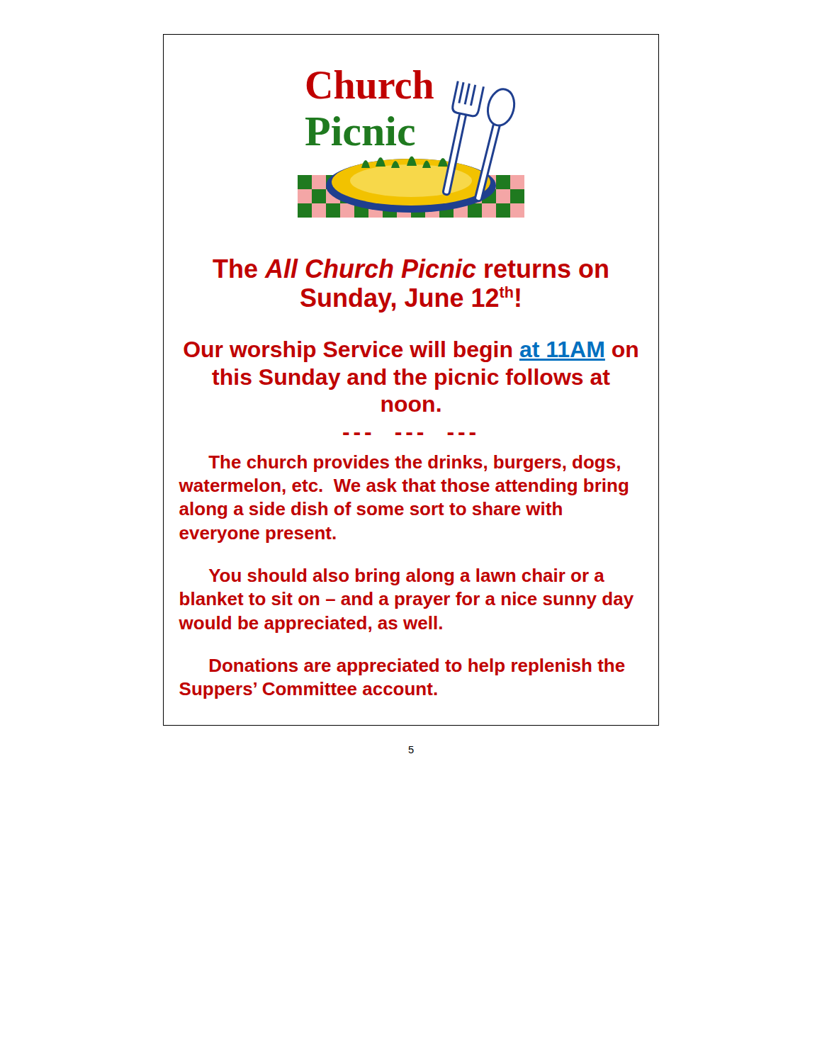Church Picnic
The All Church Picnic returns on Sunday, June 12th!
Our worship Service will begin at 11AM on this Sunday and the picnic follows at noon.
--- --- ---
The church provides the drinks, burgers, dogs, watermelon, etc. We ask that those attending bring along a side dish of some sort to share with everyone present.
You should also bring along a lawn chair or a blanket to sit on – and a prayer for a nice sunny day would be appreciated, as well.
Donations are appreciated to help replenish the Suppers’ Committee account.
5